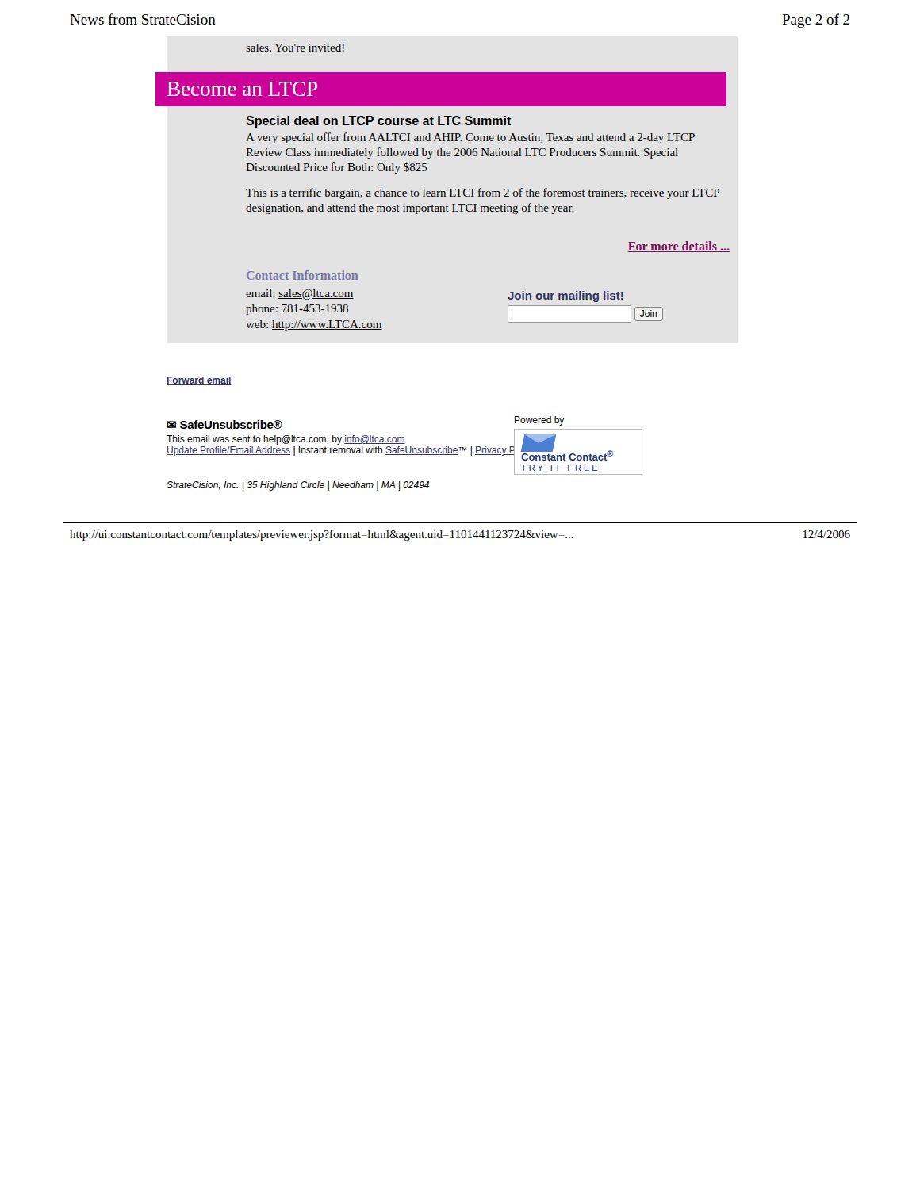News from StrateCision Page 2 of 2
sales. You're invited!
Become an LTCP
Special deal on LTCP course at LTC Summit
A very special offer from AALTCI and AHIP. Come to Austin, Texas and attend a 2-day LTCP Review Class immediately followed by the 2006 National LTC Producers Summit. Special Discounted Price for Both: Only $825
This is a terrific bargain, a chance to learn LTCI from 2 of the foremost trainers, receive your LTCP designation, and attend the most important LTCI meeting of the year.
For more details ...
Contact Information
email: sales@ltca.com
phone: 781-453-1938
web: http://www.LTCA.com
Join our mailing list!
Join
Forward email
Powered by
Constant Contact®
TRY IT FREE
✉ SafeUnsubscribe®
This email was sent to help@ltca.com, by info@ltca.com
Update Profile/Email Address | Instant removal with SafeUnsubscribe™ | Privacy Policy.
StrateCision, Inc. | 35 Highland Circle | Needham | MA | 02494
http://ui.constantcontact.com/templates/previewer.jsp?format=html&agent.uid=1101441123724&view=... 12/4/2006